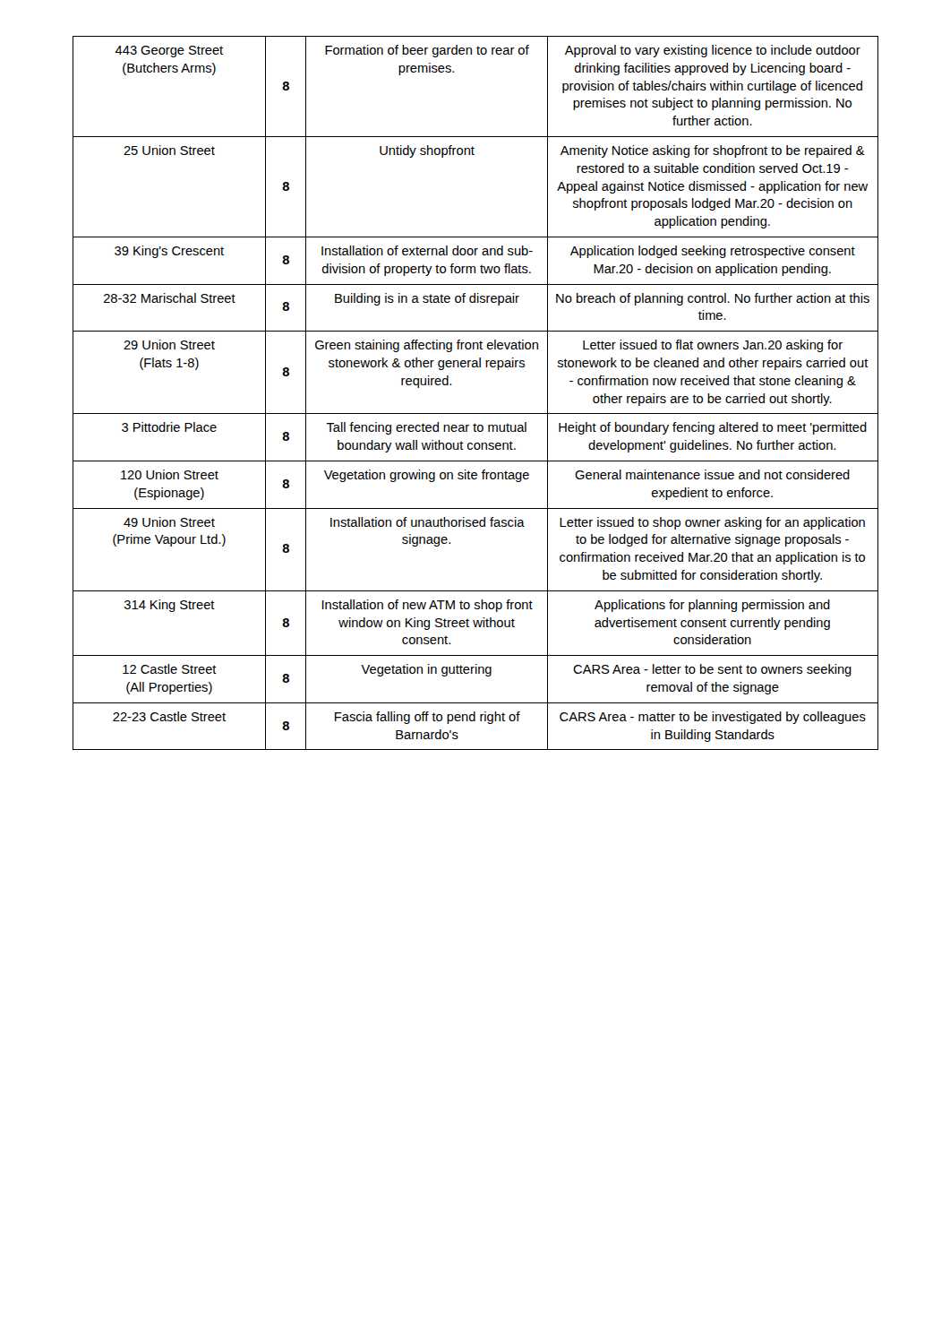| 443 George Street (Butchers Arms) | 8 | Formation of beer garden to rear of premises. | Approval to vary existing licence to include outdoor drinking facilities approved by Licencing board - provision of tables/chairs within curtilage of licenced premises not subject to planning permission. No further action. |
| 25 Union Street | 8 | Untidy shopfront | Amenity Notice asking for shopfront to be repaired & restored to a suitable condition served Oct.19 - Appeal against Notice dismissed - application for new shopfront proposals lodged Mar.20 - decision on application pending. |
| 39 King's Crescent | 8 | Installation of external door and sub-division of property to form two flats. | Application lodged seeking retrospective consent Mar.20 - decision on application pending. |
| 28-32 Marischal Street | 8 | Building is in a state of disrepair | No breach of planning control. No further action at this time. |
| 29 Union Street (Flats 1-8) | 8 | Green staining affecting front elevation stonework & other general repairs required. | Letter issued to flat owners Jan.20 asking for stonework to be cleaned and other repairs carried out - confirmation now received that stone cleaning & other repairs are to be carried out shortly. |
| 3 Pittodrie Place | 8 | Tall fencing erected near to mutual boundary wall without consent. | Height of boundary fencing altered to meet 'permitted development' guidelines. No further action. |
| 120 Union Street (Espionage) | 8 | Vegetation growing on site frontage | General maintenance issue and not considered expedient to enforce. |
| 49 Union Street (Prime Vapour Ltd.) | 8 | Installation of unauthorised fascia signage. | Letter issued to shop owner asking for an application to be lodged for alternative signage proposals - confirmation received Mar.20 that an application is to be submitted for consideration shortly. |
| 314 King Street | 8 | Installation of new ATM to shop front window on King Street without consent. | Applications for planning permission and advertisement consent currently pending consideration |
| 12 Castle Street (All Properties) | 8 | Vegetation in guttering | CARS Area - letter to be sent to owners seeking removal of the signage |
| 22-23 Castle Street | 8 | Fascia falling off to pend right of Barnardo's | CARS Area - matter to be investigated by colleagues in Building Standards |